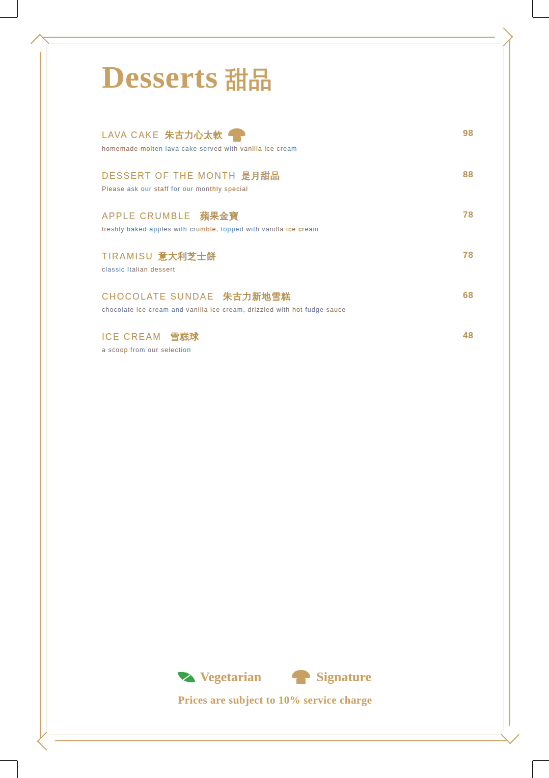Desserts 甜品
LAVA CAKE 朱古力心太軟
98
homemade molten lava cake served with vanilla ice cream
DESSERT OF THE MONTH 是月甜品
88
Please ask our staff for our monthly special
APPLE CRUMBLE 蘋果金寶
78
freshly baked apples with crumble, topped with vanilla ice cream
TIRAMISU 意大利芝士餅
78
classic Italian dessert
CHOCOLATE SUNDAE 朱古力新地雪糕
68
chocolate ice cream and vanilla ice cream, drizzled with hot fudge sauce
ICE CREAM 雪糕球
48
a scoop from our selection
Vegetarian
Signature
Prices are subject to 10% service charge